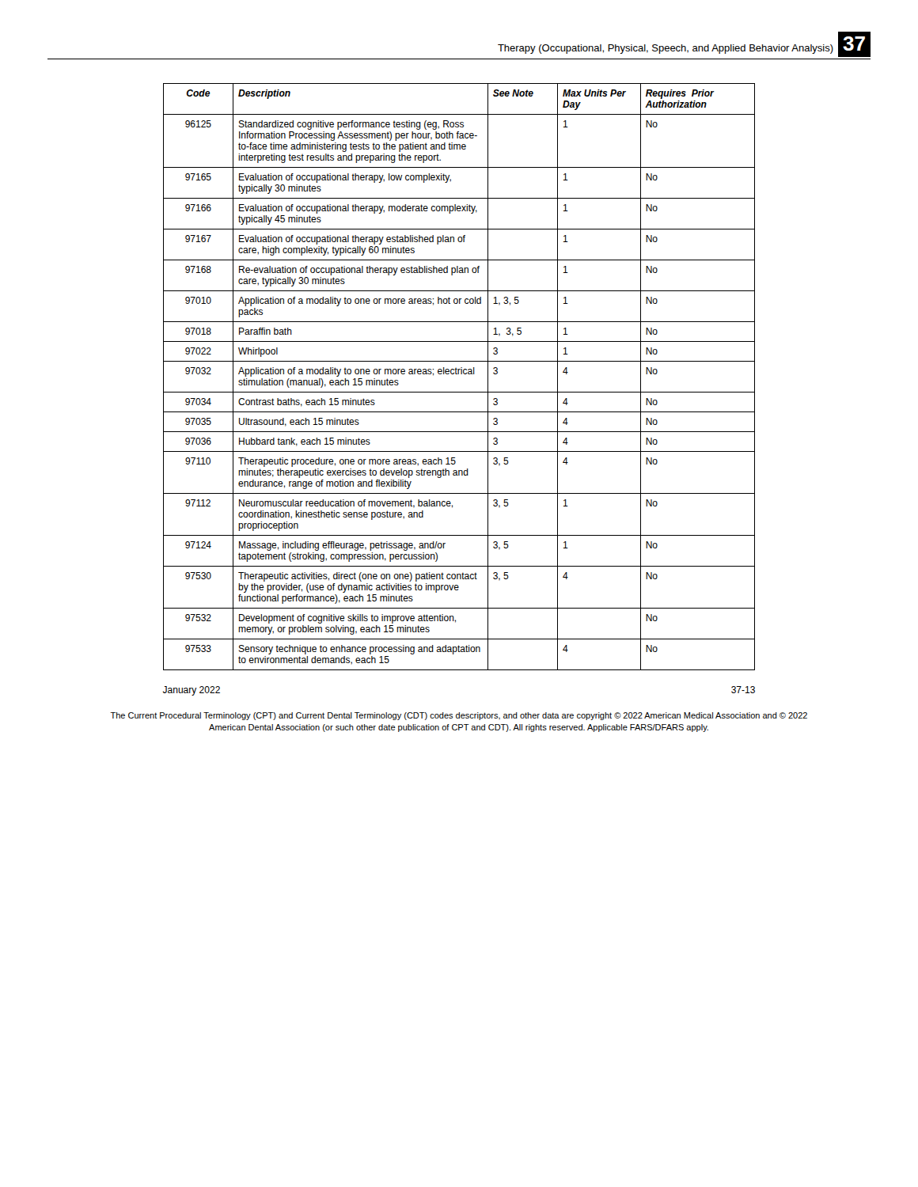Therapy (Occupational, Physical, Speech, and Applied Behavior Analysis) 37
| Code | Description | See Note | Max Units Per Day | Requires Prior Authorization |
| --- | --- | --- | --- | --- |
| 96125 | Standardized cognitive performance testing (eg, Ross Information Processing Assessment) per hour, both face-to-face time administering tests to the patient and time interpreting test results and preparing the report. | | 1 | No |
| 97165 | Evaluation of occupational therapy, low complexity, typically 30 minutes | | 1 | No |
| 97166 | Evaluation of occupational therapy, moderate complexity, typically 45 minutes | | 1 | No |
| 97167 | Evaluation of occupational therapy established plan of care, high complexity, typically 60 minutes | | 1 | No |
| 97168 | Re-evaluation of occupational therapy established plan of care, typically 30 minutes | | 1 | No |
| 97010 | Application of a modality to one or more areas; hot or cold packs | 1, 3, 5 | 1 | No |
| 97018 | Paraffin bath | 1, 3, 5 | 1 | No |
| 97022 | Whirlpool | 3 | 1 | No |
| 97032 | Application of a modality to one or more areas; electrical stimulation (manual), each 15 minutes | 3 | 4 | No |
| 97034 | Contrast baths, each 15 minutes | 3 | 4 | No |
| 97035 | Ultrasound, each 15 minutes | 3 | 4 | No |
| 97036 | Hubbard tank, each 15 minutes | 3 | 4 | No |
| 97110 | Therapeutic procedure, one or more areas, each 15 minutes; therapeutic exercises to develop strength and endurance, range of motion and flexibility | 3, 5 | 4 | No |
| 97112 | Neuromuscular reeducation of movement, balance, coordination, kinesthetic sense posture, and proprioception | 3, 5 | 1 | No |
| 97124 | Massage, including effleurage, petrissage, and/or tapotement (stroking, compression, percussion) | 3, 5 | 1 | No |
| 97530 | Therapeutic activities, direct (one on one) patient contact by the provider, (use of dynamic activities to improve functional performance), each 15 minutes | 3, 5 | 4 | No |
| 97532 | Development of cognitive skills to improve attention, memory, or problem solving, each 15 minutes | | | No |
| 97533 | Sensory technique to enhance processing and adaptation to environmental demands, each 15 | | 4 | No |
January 2022 37-13
The Current Procedural Terminology (CPT) and Current Dental Terminology (CDT) codes descriptors, and other data are copyright © 2022 American Medical Association and © 2022 American Dental Association (or such other date publication of CPT and CDT). All rights reserved. Applicable FARS/DFARS apply.